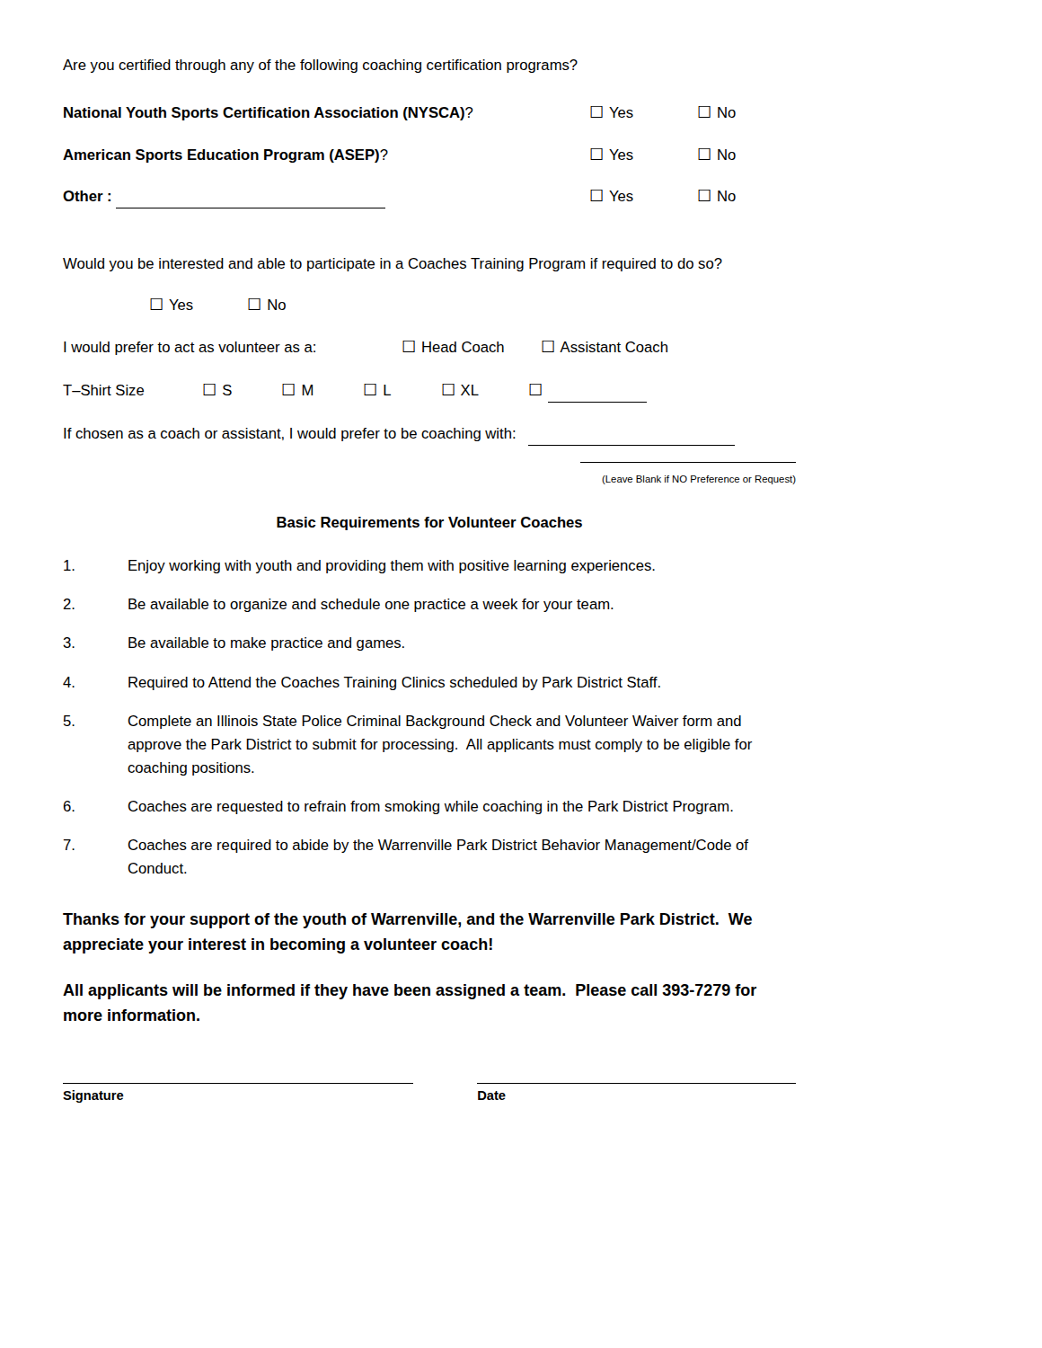Are you certified through any of the following coaching certification programs?
| National Youth Sports Certification Association (NYSCA) ? | Yes | No |
| American Sports Education Program (ASEP) ? | Yes | No |
| Other : | Yes | No |
Would you be interested and able to participate in a Coaches Training Program if required to do so?
Yes No
I would prefer to act as volunteer as a: Head Coach Assistant Coach
T–Shirt Size SMLXL
If chosen as a coach or assistant, I would prefer to be coaching with:
(Leave Blank if NO Preference or Request)
Basic Requirements for Volunteer Coaches
Enjoy working with youth and providing them with positive learning experiences.
Be available to organize and schedule one practice a week for your team.
Be available to make practice and games.
Required to Attend the Coaches Training Clinics scheduled by Park District Staff.
Complete an Illinois State Police Criminal Background Check and Volunteer Waiver form and approve the Park District to submit for processing. All applicants must comply to be eligible for coaching positions.
Coaches are requested to refrain from smoking while coaching in the Park District Program.
Coaches are required to abide by the Warrenville Park District Behavior Management/Code of Conduct.
Thanks for your support of the youth of Warrenville, and the Warrenville Park District. We appreciate your interest in becoming a volunteer coach!
All applicants will be informed if they have been assigned a team. Please call 393-7279 for more information.
| Signature | | Date |